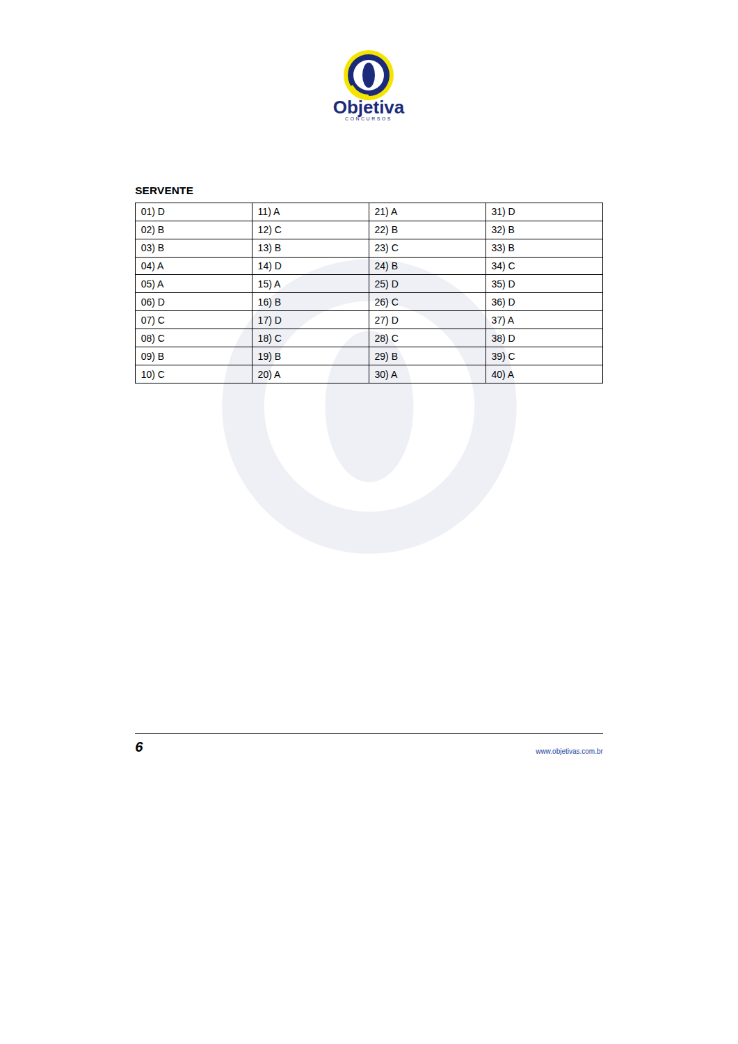Objetiva CONCURSOS
SERVENTE
| 01) D | 11) A | 21) A | 31) D |
| 02) B | 12) C | 22) B | 32) B |
| 03) B | 13) B | 23) C | 33) B |
| 04) A | 14) D | 24) B | 34) C |
| 05) A | 15) A | 25) D | 35) D |
| 06) D | 16) B | 26) C | 36) D |
| 07) C | 17) D | 27) D | 37) A |
| 08) C | 18) C | 28) C | 38) D |
| 09) B | 19) B | 29) B | 39) C |
| 10) C | 20) A | 30) A | 40) A |
6
www.objetivas.com.br